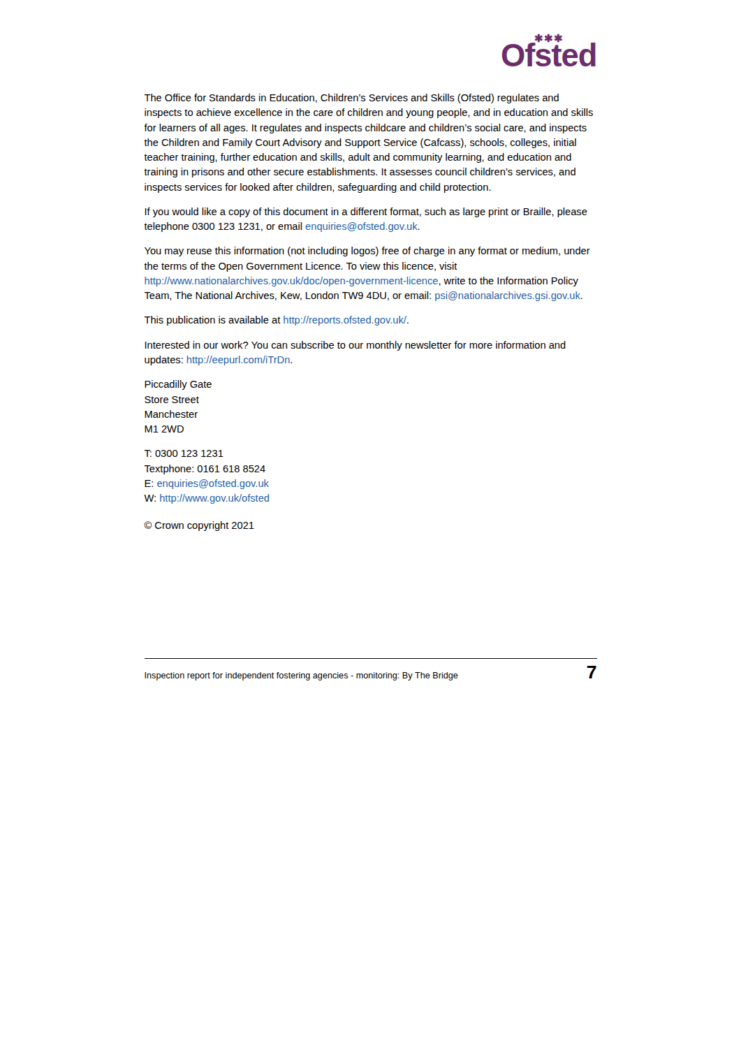✱✱✱Ofsted
The Office for Standards in Education, Children’s Services and Skills (Ofsted) regulates and inspects to achieve excellence in the care of children and young people, and in education and skills for learners of all ages. It regulates and inspects childcare and children’s social care, and inspects the Children and Family Court Advisory and Support Service (Cafcass), schools, colleges, initial teacher training, further education and skills, adult and community learning, and education and training in prisons and other secure establishments. It assesses council children’s services, and inspects services for looked after children, safeguarding and child protection.
If you would like a copy of this document in a different format, such as large print or Braille, please telephone 0300 123 1231, or email enquiries@ofsted.gov.uk.
You may reuse this information (not including logos) free of charge in any format or medium, under the terms of the Open Government Licence. To view this licence, visit http://www.nationalarchives.gov.uk/doc/open-government-licence, write to the Information Policy Team, The National Archives, Kew, London TW9 4DU, or email: psi@nationalarchives.gsi.gov.uk.
This publication is available at http://reports.ofsted.gov.uk/.
Interested in our work? You can subscribe to our monthly newsletter for more information and updates: http://eepurl.com/iTrDn.
Piccadilly Gate
Store Street
Manchester
M1 2WD
T: 0300 123 1231
Textphone: 0161 618 8524
E: enquiries@ofsted.gov.uk
W: http://www.gov.uk/ofsted
© Crown copyright 2021
Inspection report for independent fostering agencies - monitoring: By The Bridge 7